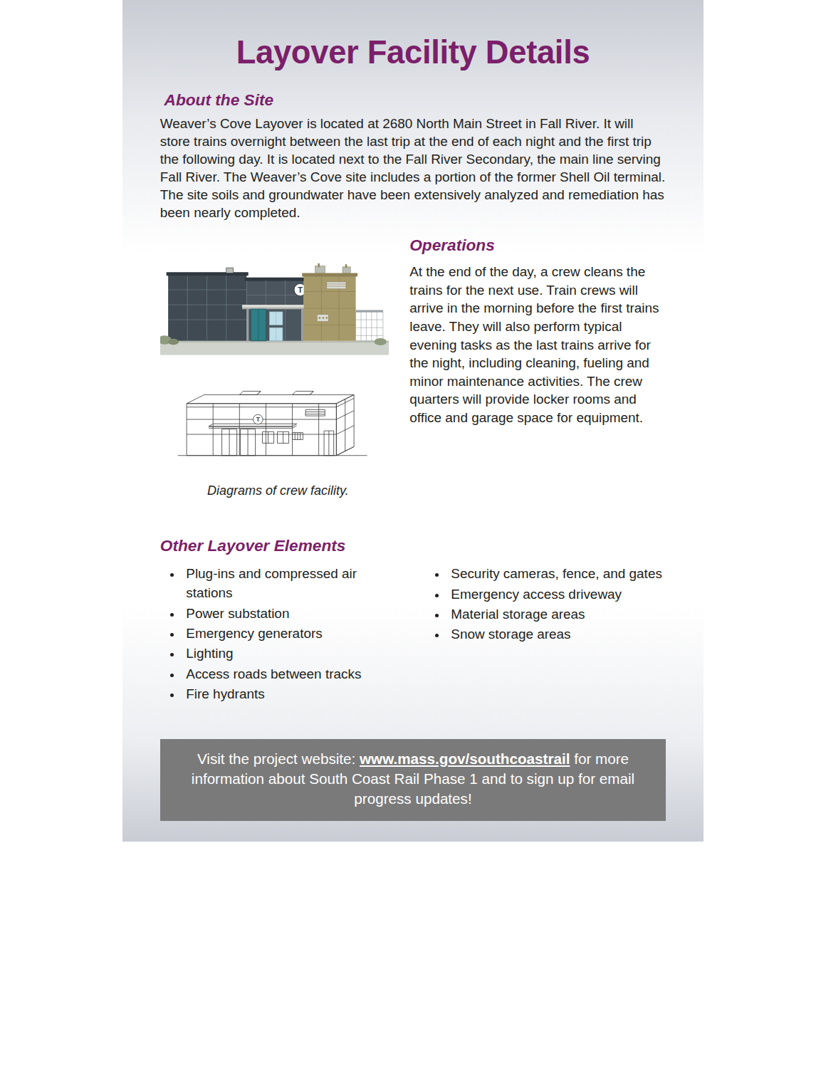Layover Facility Details
About the Site
Weaver’s Cove Layover is located at 2680 North Main Street in Fall River. It will store trains overnight between the last trip at the end of each night and the first trip the following day. It is located next to the Fall River Secondary, the main line serving Fall River. The Weaver’s Cove site includes a portion of the former Shell Oil terminal. The site soils and groundwater have been extensively analyzed and remediation has been nearly completed.
T
T
Diagrams of crew facility.
Operations
At the end of the day, a crew cleans the trains for the next use. Train crews will arrive in the morning before the first trains leave. They will also perform typical evening tasks as the last trains arrive for the night, including cleaning, fueling and minor maintenance activities. The crew quarters will provide locker rooms and office and garage space for equipment.
Other Layover Elements
Plug-ins and compressed air stations
Power substation
Emergency generators
Lighting
Access roads between tracks
Fire hydrants
Security cameras, fence, and gates
Emergency access driveway
Material storage areas
Snow storage areas
Visit the project website: www.mass.gov/southcoastrail for more information about South Coast Rail Phase 1 and to sign up for email progress updates!